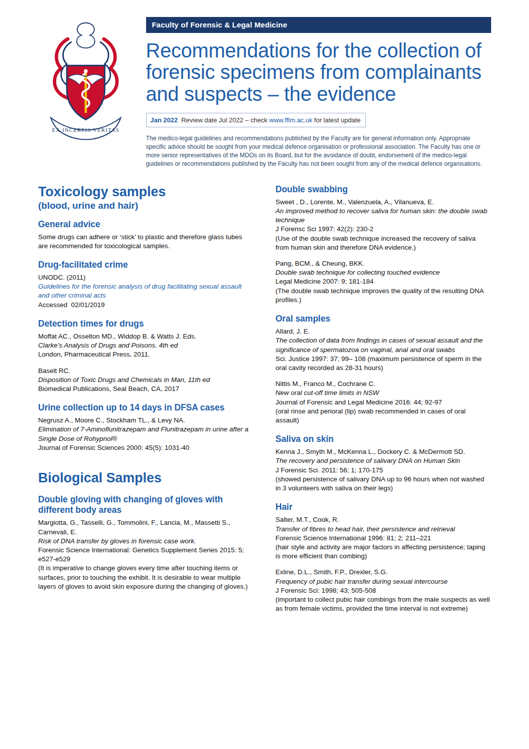EX INCERTIS VERITAS
Faculty of Forensic & Legal Medicine
Recommendations for the collection of forensic specimens from complainants and suspects – the evidence
Jan 2022 Review date Jul 2022 – check www.fflm.ac.uk for latest update
The medico-legal guidelines and recommendations published by the Faculty are for general information only. Appropriate specific advice should be sought from your medical defence organisation or professional association. The Faculty has one or more senior representatives of the MDOs on its Board, but for the avoidance of doubt, endorsement of the medico-legal guidelines or recommendations published by the Faculty has not been sought from any of the medical defence organisations.
Toxicology samples
(blood, urine and hair)
General advice
Some drugs can adhere or ‘stick’ to plastic and therefore glass tubes are recommended for toxicological samples.
Drug-facilitated crime
UNODC. (2011)
Guidelines for the forensic analysis of drug facilitating sexual assault and other criminal acts
Accessed 02/01/2019
Detection times for drugs
Moffat AC., Osselton MD., Widdop B. & Watts J. Eds.
Clarke’s Analysis of Drugs and Poisons. 4th ed
London, Pharmaceutical Press, 2011.
Baselt RC.
Disposition of Toxic Drugs and Chemicals in Man, 11th ed
Biomedical Publications, Seal Beach, CA, 2017
Urine collection up to 14 days in DFSA cases
Negrusz A., Moore C., Stockham TL., & Levy NA.
Elimination of 7-Aminoflunitrazepam and Flunitrazepam in urine after a Single Dose of Rohypnol®
Journal of Forensic Sciences 2000: 45(5): 1031-40
Biological Samples
Double gloving with changing of gloves with different body areas
Margiotta, G., Tasselli, G., Tommolini, F., Lancia, M., Massetti S., Carnevali, E.
Risk of DNA transfer by gloves in forensic case work.
Forensic Science International: Genetics Supplement Series 2015: 5; e527-e529
(It is imperative to change gloves every time after touching items or surfaces, prior to touching the exhibit. It is desirable to wear multiple layers of gloves to avoid skin exposure during the changing of gloves.)
Double swabbing
Sweet , D., Lorente, M., Valenzuela, A., Vilanueva, E.
An improved method to recover saliva for human skin: the double swab technique
J Forensc Sci 1997: 42(2): 230-2
(Use of the double swab technique increased the recovery of saliva from human skin and therefore DNA evidence.)
Pang, BCM., & Cheung, BKK.
Double swab technique for collecting touched evidence
Legal Medicine 2007: 9; 181-184
(The double swab technique improves the quality of the resulting DNA profiles.)
Oral samples
Allard, J. E.
The collection of data from findings in cases of sexual assault and the significance of spermatozoa on vaginal, anal and oral swabs
Sci. Justice 1997: 37; 99– 108 (maximum persistence of sperm in the oral cavity recorded as 28-31 hours)
Nittis M., Franco M., Cochrane C.
New oral cut-off time limits in NSW
Journal of Forensic and Legal Medicine 2016: 44; 92-97
(oral rinse and perioral (lip) swab recommended in cases of oral assault)
Saliva on skin
Kenna J., Smyth M., McKenna L., Dockery C. & McDermott SD.
The recovery and persistence of salivary DNA on Human Skin
J Forensic Sci. 2011: 56; 1; 170-175
(showed persistence of salivary DNA up to 96 hours when not washed in 3 volunteers with saliva on their legs)
Hair
Salter, M.T., Cook, R.
Transfer of fibres to head hair, their persistence and retrieval
Forensic Science International 1996: 81; 2; 211–221
(hair style and activity are major factors in affecting persistence; taping is more efficient than combing)
Exline, D.L., Smith, F.P., Drexler, S.G.
Frequency of pubic hair transfer during sexual intercourse
J Forensic Sci: 1998; 43; 505-508
(important to collect pubic hair combings from the male suspects as well as from female victims, provided the time interval is not extreme)